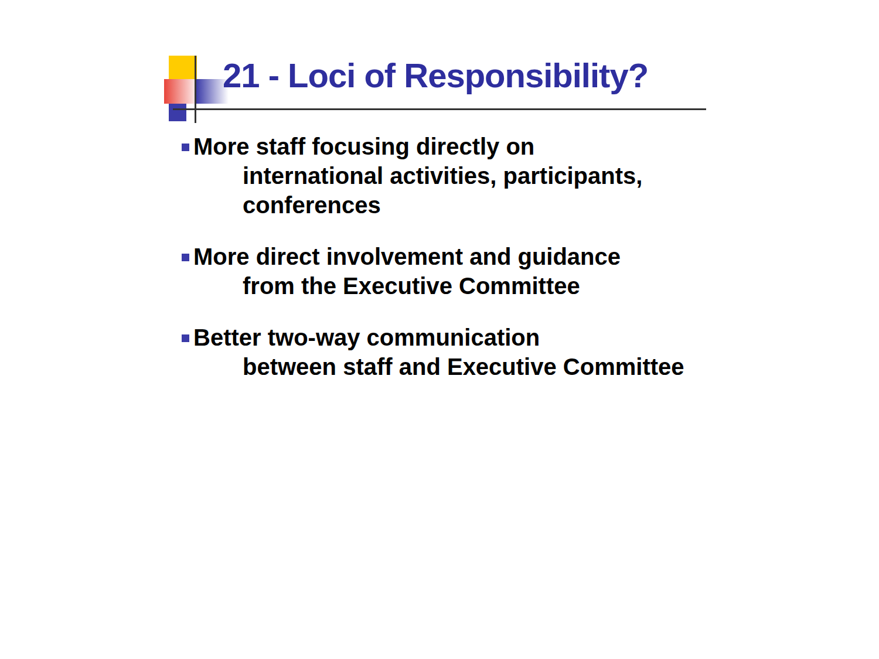21 - Loci of Responsibility?
More staff focusing directly oninternational activities, participants, conferences
More direct involvement and guidancefrom the Executive Committee
Better two-way communicationbetween staff and Executive Committee